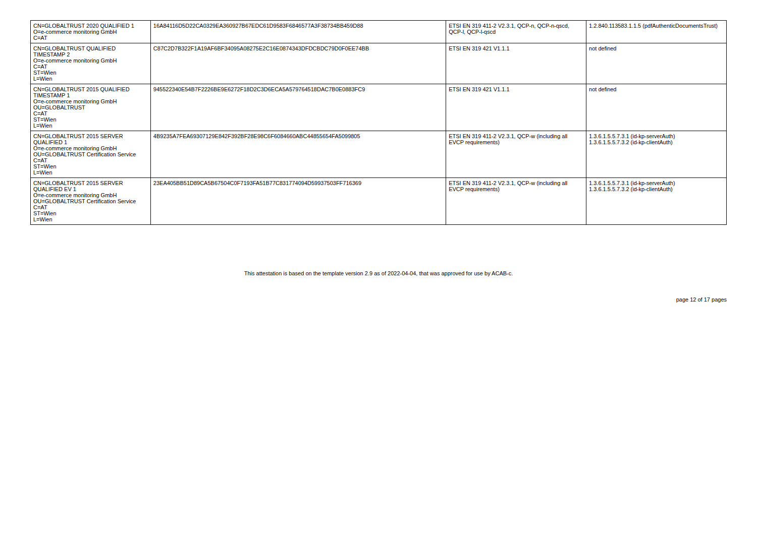| CN=GLOBALTRUST 2020 QUALIFIED 1 O=e-commerce monitoring GmbH C=AT | 16A84116D5D22CA0329EA360927B67EDC61D9583F6846577A3F38734BB459D88 | ETSI EN 319 411-2 V2.3.1, QCP-n, QCP-n-qscd, QCP-l, QCP-l-qscd | 1.2.840.113583.1.1.5 (pdfAuthenticDocumentsTrust) |
| CN=GLOBALTRUST QUALIFIED TIMESTAMP 2 O=e-commerce monitoring GmbH C=AT ST=Wien L=Wien | C87C2D7B322F1A19AF6BF34095A08275E2C16E0874343DFDCBDC79D0F0EE74BB | ETSI EN 319 421 V1.1.1 | not defined |
| CN=GLOBALTRUST 2015 QUALIFIED TIMESTAMP 1 O=e-commerce monitoring GmbH OU=GLOBALTRUST C=AT ST=Wien L=Wien | 945522340E54B7F2226BE9E6272F18D2C3D6ECA5A579764518DAC7B0E0883FC9 | ETSI EN 319 421 V1.1.1 | not defined |
| CN=GLOBALTRUST 2015 SERVER QUALIFIED 1 O=e-commerce monitoring GmbH OU=GLOBALTRUST Certification Service C=AT ST=Wien L=Wien | 4B9235A7FEA69307129E842F392BF28E98C6F6084660ABC44855654FA5099805 | ETSI EN 319 411-2 V2.3.1, QCP-w (including all EVCP requirements) | 1.3.6.1.5.5.7.3.1 (id-kp-serverAuth) 1.3.6.1.5.5.7.3.2 (id-kp-clientAuth) |
| CN=GLOBALTRUST 2015 SERVER QUALIFIED EV 1 O=e-commerce monitoring GmbH OU=GLOBALTRUST Certification Service C=AT ST=Wien L=Wien | 23EA405BB51D89CA5B67504C0F7193FA51B77C831774094D59937503FF716369 | ETSI EN 319 411-2 V2.3.1, QCP-w (including all EVCP requirements) | 1.3.6.1.5.5.7.3.1 (id-kp-serverAuth) 1.3.6.1.5.5.7.3.2 (id-kp-clientAuth) |
This attestation is based on the template version 2.9 as of 2022-04-04, that was approved for use by ACAB-c.
page 12 of 17 pages